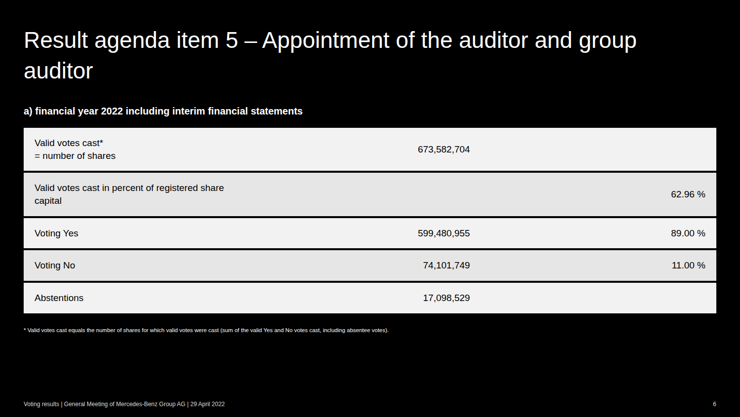Result agenda item 5 – Appointment of the auditor and group auditor
a) financial year 2022 including interim financial statements
| Valid votes cast* = number of shares | 673,582,704 | |
| Valid votes cast in percent of registered share capital | | 62.96 % |
| Voting Yes | 599,480,955 | 89.00 % |
| Voting No | 74,101,749 | 11.00 % |
| Abstentions | 17,098,529 | |
* Valid votes cast equals the number of shares for which valid votes were cast (sum of the valid Yes and No votes cast, including absentee votes).
Voting results | General Meeting of Mercedes-Benz Group AG | 29 April 2022 6